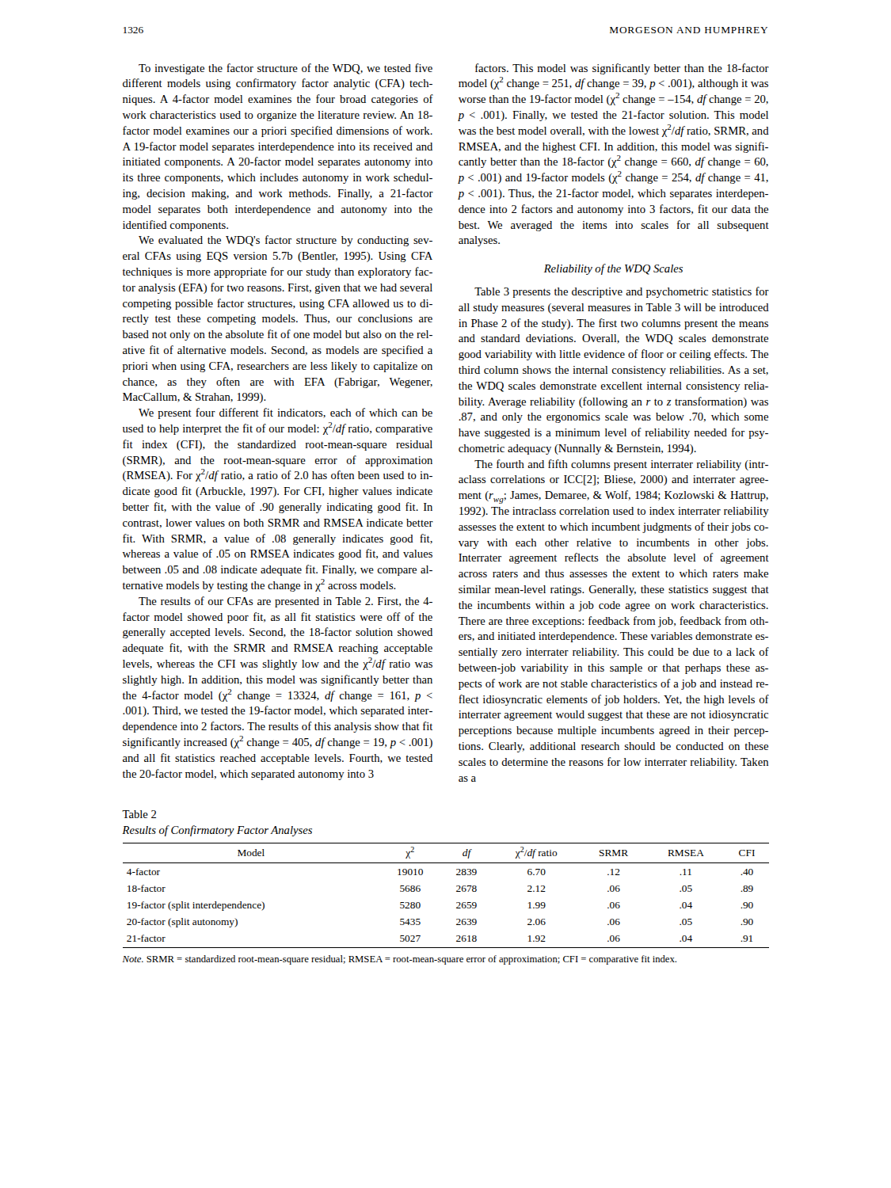1326 MORGESON AND HUMPHREY
To investigate the factor structure of the WDQ, we tested five different models using confirmatory factor analytic (CFA) techniques. A 4-factor model examines the four broad categories of work characteristics used to organize the literature review. An 18-factor model examines our a priori specified dimensions of work. A 19-factor model separates interdependence into its received and initiated components. A 20-factor model separates autonomy into its three components, which includes autonomy in work scheduling, decision making, and work methods. Finally, a 21-factor model separates both interdependence and autonomy into the identified components.
We evaluated the WDQ's factor structure by conducting several CFAs using EQS version 5.7b (Bentler, 1995). Using CFA techniques is more appropriate for our study than exploratory factor analysis (EFA) for two reasons. First, given that we had several competing possible factor structures, using CFA allowed us to directly test these competing models. Thus, our conclusions are based not only on the absolute fit of one model but also on the relative fit of alternative models. Second, as models are specified a priori when using CFA, researchers are less likely to capitalize on chance, as they often are with EFA (Fabrigar, Wegener, MacCallum, & Strahan, 1999).
We present four different fit indicators, each of which can be used to help interpret the fit of our model: χ2/df ratio, comparative fit index (CFI), the standardized root-mean-square residual (SRMR), and the root-mean-square error of approximation (RMSEA). For χ2/df ratio, a ratio of 2.0 has often been used to indicate good fit (Arbuckle, 1997). For CFI, higher values indicate better fit, with the value of .90 generally indicating good fit. In contrast, lower values on both SRMR and RMSEA indicate better fit. With SRMR, a value of .08 generally indicates good fit, whereas a value of .05 on RMSEA indicates good fit, and values between .05 and .08 indicate adequate fit. Finally, we compare alternative models by testing the change in χ2 across models.
The results of our CFAs are presented in Table 2. First, the 4-factor model showed poor fit, as all fit statistics were off of the generally accepted levels. Second, the 18-factor solution showed adequate fit, with the SRMR and RMSEA reaching acceptable levels, whereas the CFI was slightly low and the χ2/df ratio was slightly high. In addition, this model was significantly better than the 4-factor model (χ2 change = 13324, df change = 161, p < .001). Third, we tested the 19-factor model, which separated interdependence into 2 factors. The results of this analysis show that fit significantly increased (χ2 change = 405, df change = 19, p < .001) and all fit statistics reached acceptable levels. Fourth, we tested the 20-factor model, which separated autonomy into 3
factors. This model was significantly better than the 18-factor model (χ2 change = 251, df change = 39, p < .001), although it was worse than the 19-factor model (χ2 change = –154, df change = 20, p < .001). Finally, we tested the 21-factor solution. This model was the best model overall, with the lowest χ2/df ratio, SRMR, and RMSEA, and the highest CFI. In addition, this model was significantly better than the 18-factor (χ2 change = 660, df change = 60, p < .001) and 19-factor models (χ2 change = 254, df change = 41, p < .001). Thus, the 21-factor model, which separates interdependence into 2 factors and autonomy into 3 factors, fit our data the best. We averaged the items into scales for all subsequent analyses.
Reliability of the WDQ Scales
Table 3 presents the descriptive and psychometric statistics for all study measures (several measures in Table 3 will be introduced in Phase 2 of the study). The first two columns present the means and standard deviations. Overall, the WDQ scales demonstrate good variability with little evidence of floor or ceiling effects. The third column shows the internal consistency reliabilities. As a set, the WDQ scales demonstrate excellent internal consistency reliability. Average reliability (following an r to z transformation) was .87, and only the ergonomics scale was below .70, which some have suggested is a minimum level of reliability needed for psychometric adequacy (Nunnally & Bernstein, 1994).
The fourth and fifth columns present interrater reliability (intraclass correlations or ICC[2]; Bliese, 2000) and interrater agreement (rwg; James, Demaree, & Wolf, 1984; Kozlowski & Hattrup, 1992). The intraclass correlation used to index interrater reliability assesses the extent to which incumbent judgments of their jobs covary with each other relative to incumbents in other jobs. Interrater agreement reflects the absolute level of agreement across raters and thus assesses the extent to which raters make similar mean-level ratings. Generally, these statistics suggest that the incumbents within a job code agree on work characteristics. There are three exceptions: feedback from job, feedback from others, and initiated interdependence. These variables demonstrate essentially zero interrater reliability. This could be due to a lack of between-job variability in this sample or that perhaps these aspects of work are not stable characteristics of a job and instead reflect idiosyncratic elements of job holders. Yet, the high levels of interrater agreement would suggest that these are not idiosyncratic perceptions because multiple incumbents agreed in their perceptions. Clearly, additional research should be conducted on these scales to determine the reasons for low interrater reliability. Taken as a
Table 2 Results of Confirmatory Factor Analyses
| Model | χ 2 | df | χ 2 / df ratio | SRMR | RMSEA | CFI |
| --- | --- | --- | --- | --- | --- | --- |
| 4-factor | 19010 | 2839 | 6.70 | .12 | .11 | .40 |
| 18-factor | 5686 | 2678 | 2.12 | .06 | .05 | .89 |
| 19-factor (split interdependence) | 5280 | 2659 | 1.99 | .06 | .04 | .90 |
| 20-factor (split autonomy) | 5435 | 2639 | 2.06 | .06 | .05 | .90 |
| 21-factor | 5027 | 2618 | 1.92 | .06 | .04 | .91 |
Note. SRMR = standardized root-mean-square residual; RMSEA = root-mean-square error of approximation; CFI = comparative fit index.